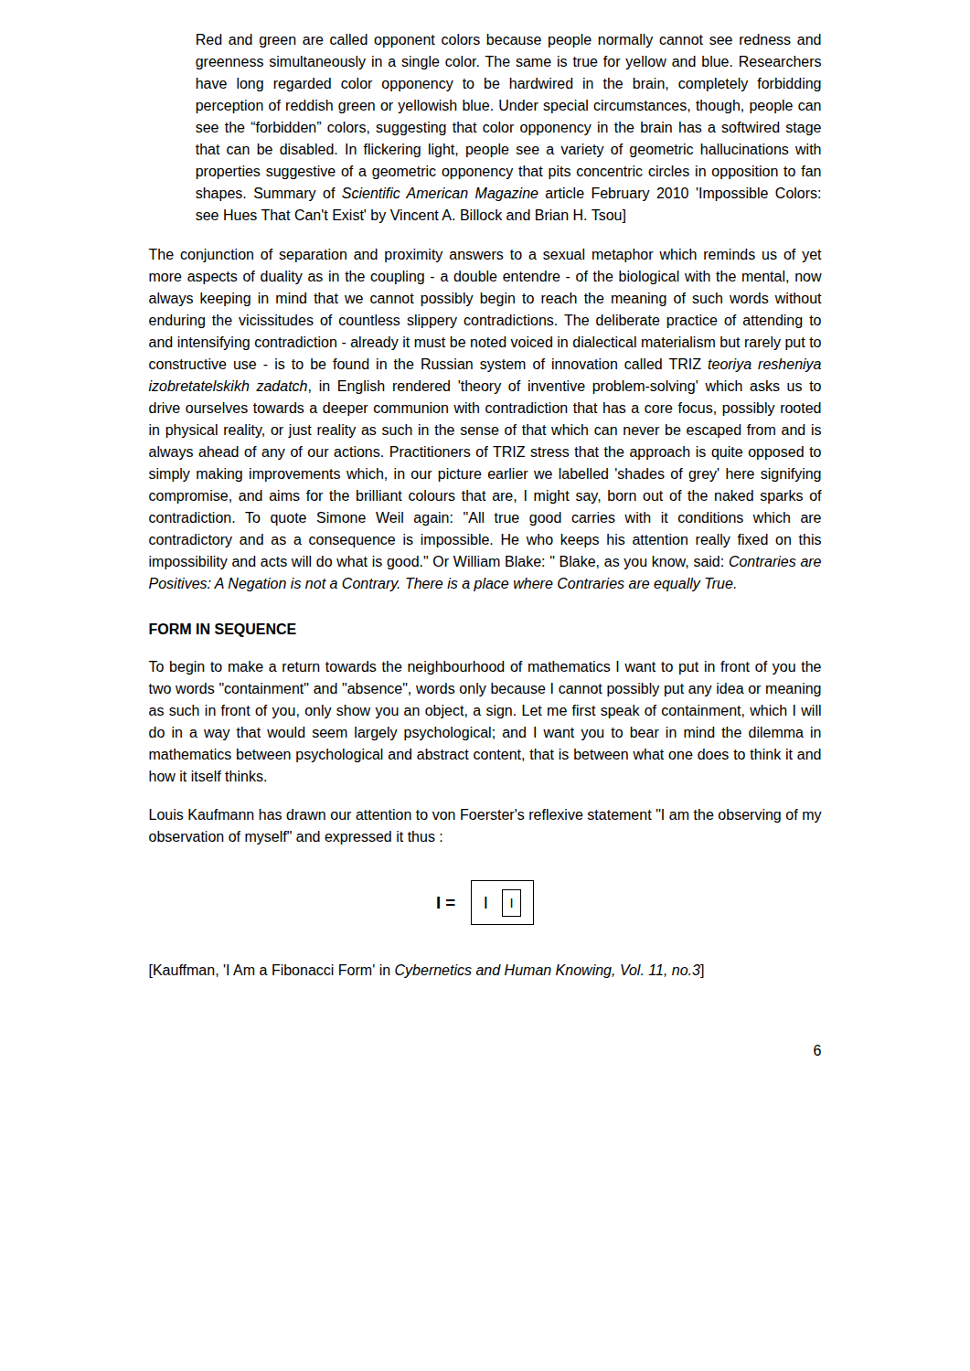Red and green are called opponent colors because people normally cannot see redness and greenness simultaneously in a single color. The same is true for yellow and blue. Researchers have long regarded color opponency to be hardwired in the brain, completely forbidding perception of reddish green or yellowish blue. Under special circumstances, though, people can see the “forbidden” colors, suggesting that color opponency in the brain has a softwired stage that can be disabled. In flickering light, people see a variety of geometric hallucinations with properties suggestive of a geometric opponency that pits concentric circles in opposition to fan shapes. Summary of Scientific American Magazine article February 2010 'Impossible Colors: see Hues That Can't Exist' by Vincent A. Billock and Brian H. Tsou]
The conjunction of separation and proximity answers to a sexual metaphor which reminds us of yet more aspects of duality as in the coupling - a double entendre - of the biological with the mental, now always keeping in mind that we cannot possibly begin to reach the meaning of such words without enduring the vicissitudes of countless slippery contradictions. The deliberate practice of attending to and intensifying contradiction - already it must be noted voiced in dialectical materialism but rarely put to constructive use - is to be found in the Russian system of innovation called TRIZ teoriya resheniya izobretatelskikh zadatch, in English rendered 'theory of inventive problem-solving' which asks us to drive ourselves towards a deeper communion with contradiction that has a core focus, possibly rooted in physical reality, or just reality as such in the sense of that which can never be escaped from and is always ahead of any of our actions. Practitioners of TRIZ stress that the approach is quite opposed to simply making improvements which, in our picture earlier we labelled 'shades of grey' here signifying compromise, and aims for the brilliant colours that are, I might say, born out of the naked sparks of contradiction. To quote Simone Weil again: "All true good carries with it conditions which are contradictory and as a consequence is impossible. He who keeps his attention really fixed on this impossibility and acts will do what is good." Or William Blake: " Blake, as you know, said: Contraries are Positives: A Negation is not a Contrary. There is a place where Contraries are equally True.
FORM IN SEQUENCE
To begin to make a return towards the neighbourhood of mathematics I want to put in front of you the two words "containment" and "absence", words only because I cannot possibly put any idea or meaning as such in front of you, only show you an object, a sign. Let me first speak of containment, which I will do in a way that would seem largely psychological; and I want you to bear in mind the dilemma in mathematics between psychological and abstract content, that is between what one does to think it and how it itself thinks.
Louis Kaufmann has drawn our attention to von Foerster's reflexive statement "I am the observing of my observation of myself" and expressed it thus :
I = I I
[Kauffman, 'I Am a Fibonacci Form' in Cybernetics and Human Knowing, Vol. 11, no.3]
6